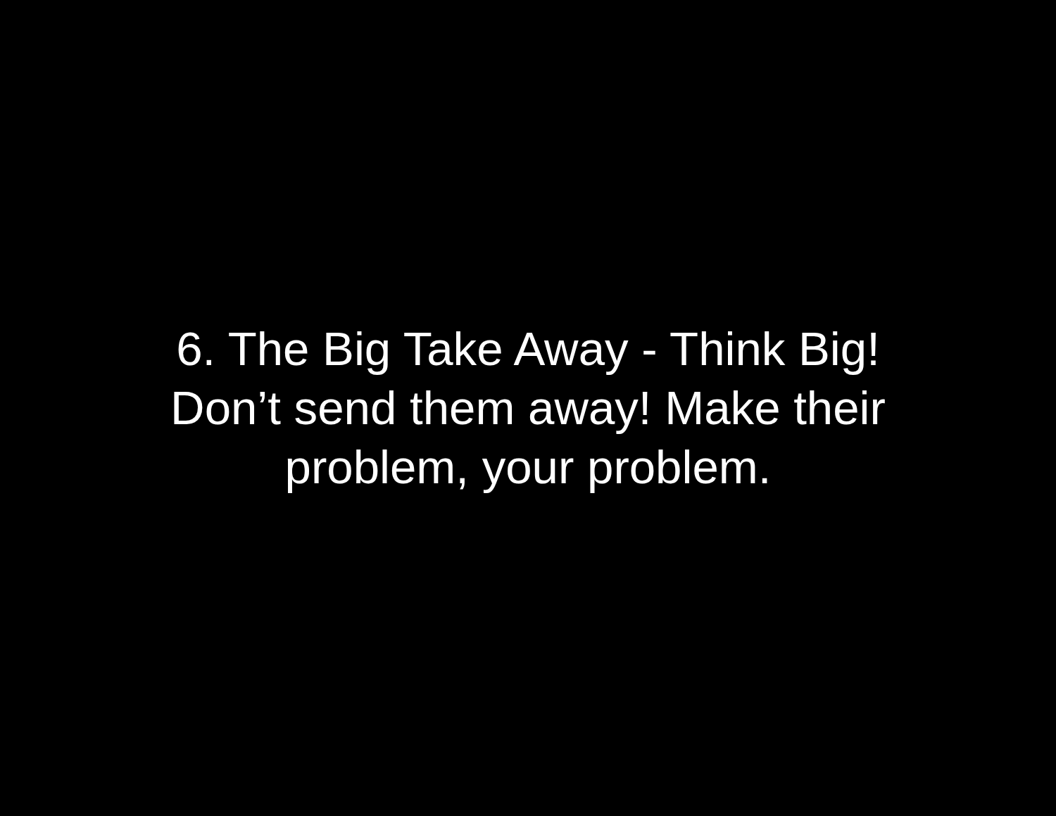6. The Big Take Away - Think Big! Don’t send them away! Make their problem, your problem.